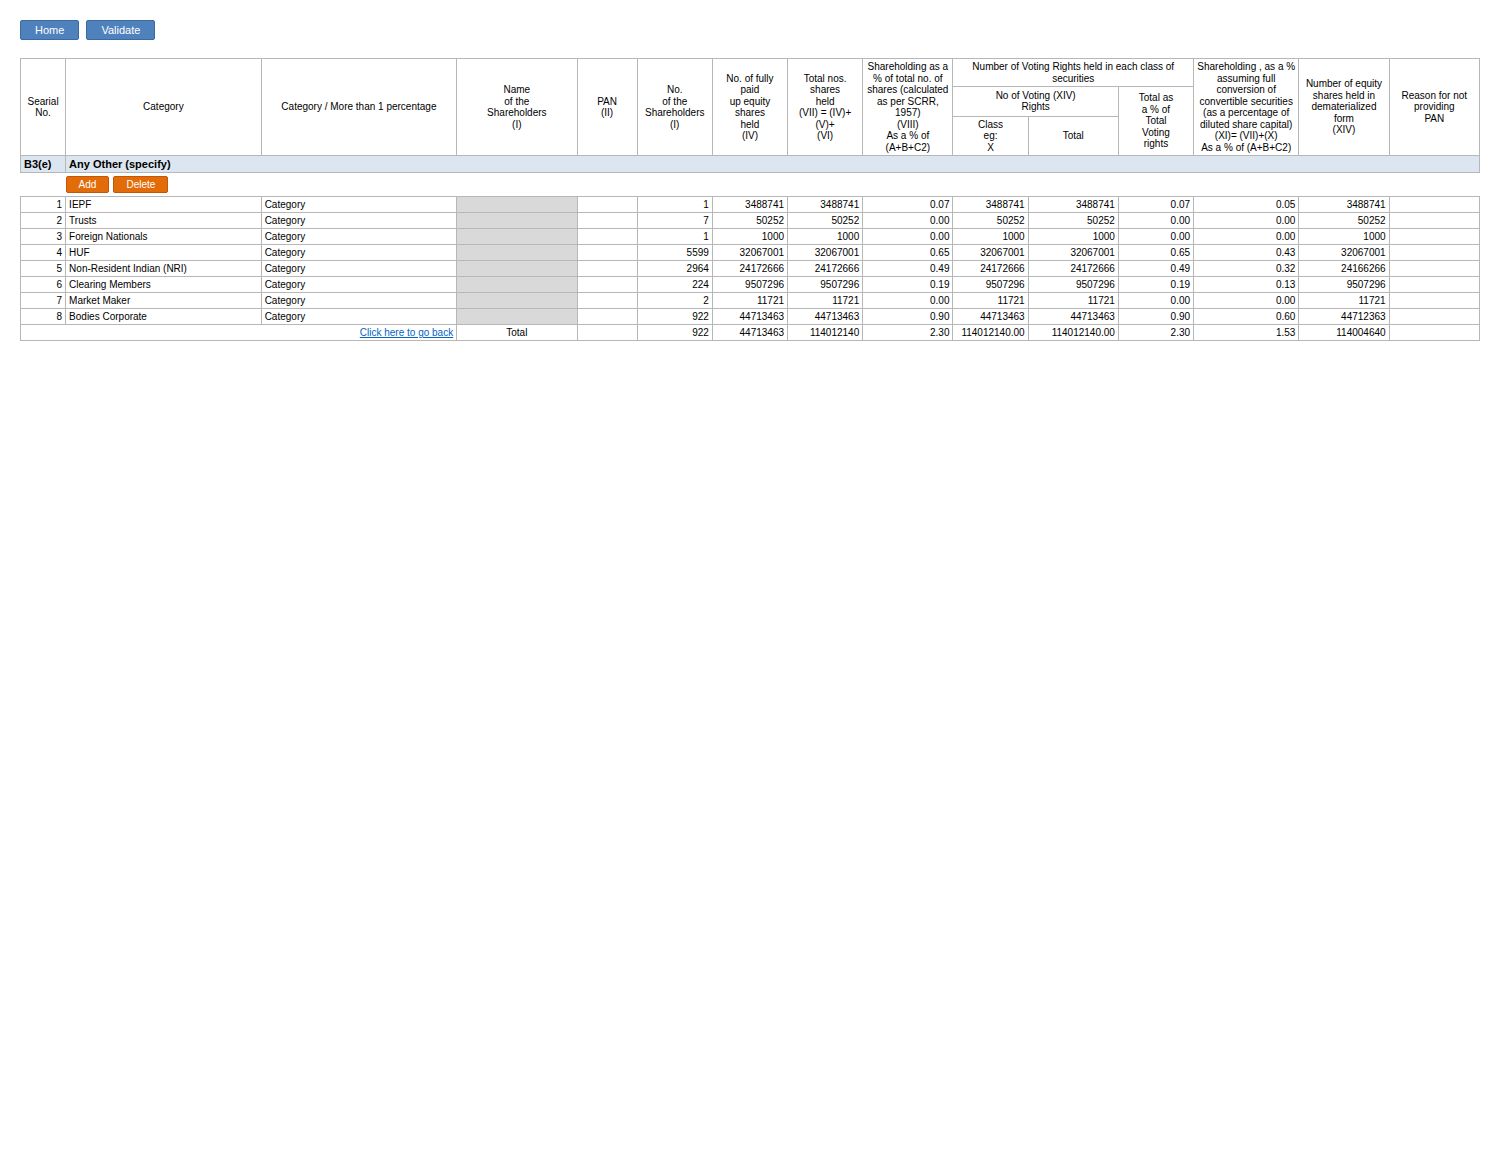Home Validate
| Searial No. | Category | Category / More than 1 percentage | Name of the Shareholders (I) | PAN (II) | No. of the Shareholders (I) | No. of fully paid up equity shares held (IV) | Total nos. shares held (VII) = (IV)+(V)+ (VI) | Shareholding as a % of total no. of shares (calculated as per SCRR, 1957) (VIII) As a % of (A+B+C2) | Number of Voting Rights held in each class of securities | Shareholding , as a % assuming full conversion of convertible securities (as a percentage of diluted share capital) (XI)= (VII)+(X) As a % of (A+B+C2) | Number of equity shares held in dematerialized form (XIV) | Reason for not providing PAN |
| --- | --- | --- | --- | --- | --- | --- | --- | --- | --- | --- | --- | --- |
| No of Voting (XIV) Rights | Total as a % of Total Voting rights |
| Class eg: X | Total |
| B3(e) | Any Other (specify) |
| | Add Delete |
| 1 | IEPF | Category | | | 1 | 3488741 | 3488741 | 0.07 | 3488741 | 3488741 | 0.07 | 0.05 | 3488741 | |
| 2 | Trusts | Category | | | 7 | 50252 | 50252 | 0.00 | 50252 | 50252 | 0.00 | 0.00 | 50252 | |
| 3 | Foreign Nationals | Category | | | 1 | 1000 | 1000 | 0.00 | 1000 | 1000 | 0.00 | 0.00 | 1000 | |
| 4 | HUF | Category | | | 5599 | 32067001 | 32067001 | 0.65 | 32067001 | 32067001 | 0.65 | 0.43 | 32067001 | |
| 5 | Non-Resident Indian (NRI) | Category | | | 2964 | 24172666 | 24172666 | 0.49 | 24172666 | 24172666 | 0.49 | 0.32 | 24166266 | |
| 6 | Clearing Members | Category | | | 224 | 9507296 | 9507296 | 0.19 | 9507296 | 9507296 | 0.19 | 0.13 | 9507296 | |
| 7 | Market Maker | Category | | | 2 | 11721 | 11721 | 0.00 | 11721 | 11721 | 0.00 | 0.00 | 11721 | |
| 8 | Bodies Corporate | Category | | | 922 | 44713463 | 44713463 | 0.90 | 44713463 | 44713463 | 0.90 | 0.60 | 44712363 | |
| Click here to go back | Total | | 922 | 44713463 | 114012140 | 2.30 | 114012140.00 | 114012140.00 | 2.30 | 1.53 | 114004640 | |